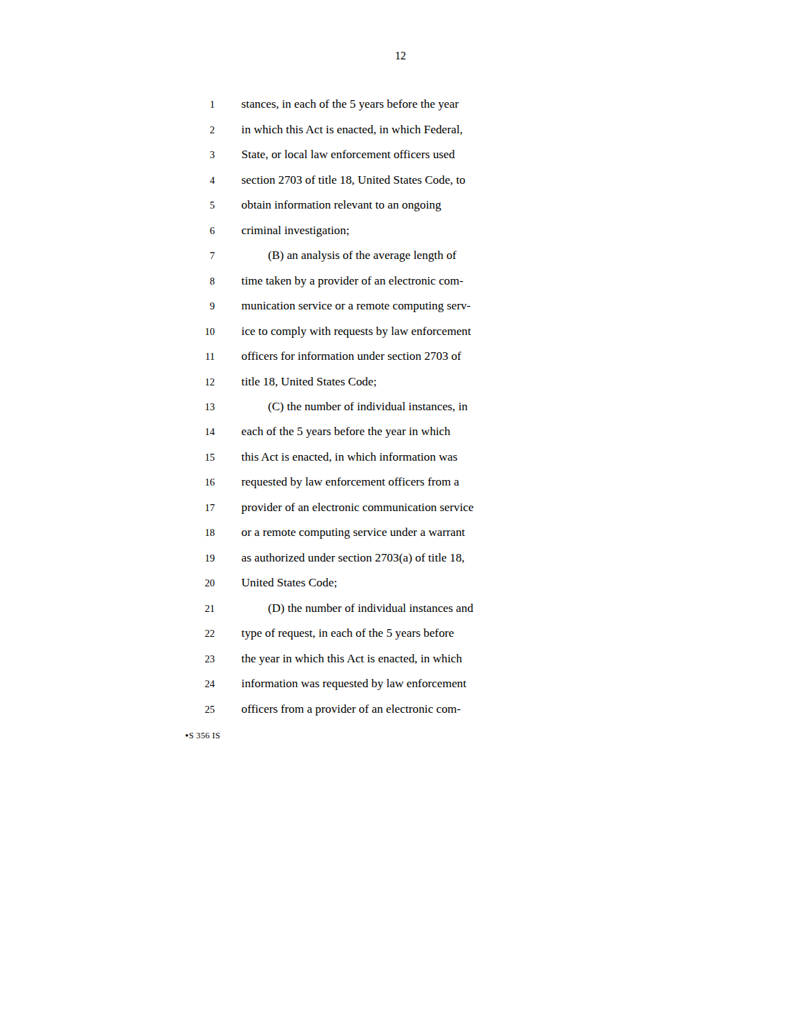12
stances, in each of the 5 years before the year
in which this Act is enacted, in which Federal,
State, or local law enforcement officers used
section 2703 of title 18, United States Code, to
obtain information relevant to an ongoing
criminal investigation;
(B) an analysis of the average length of
time taken by a provider of an electronic com-
munication service or a remote computing serv-
ice to comply with requests by law enforcement
officers for information under section 2703 of
title 18, United States Code;
(C) the number of individual instances, in
each of the 5 years before the year in which
this Act is enacted, in which information was
requested by law enforcement officers from a
provider of an electronic communication service
or a remote computing service under a warrant
as authorized under section 2703(a) of title 18,
United States Code;
(D) the number of individual instances and
type of request, in each of the 5 years before
the year in which this Act is enacted, in which
information was requested by law enforcement
officers from a provider of an electronic com-
•S 356 IS